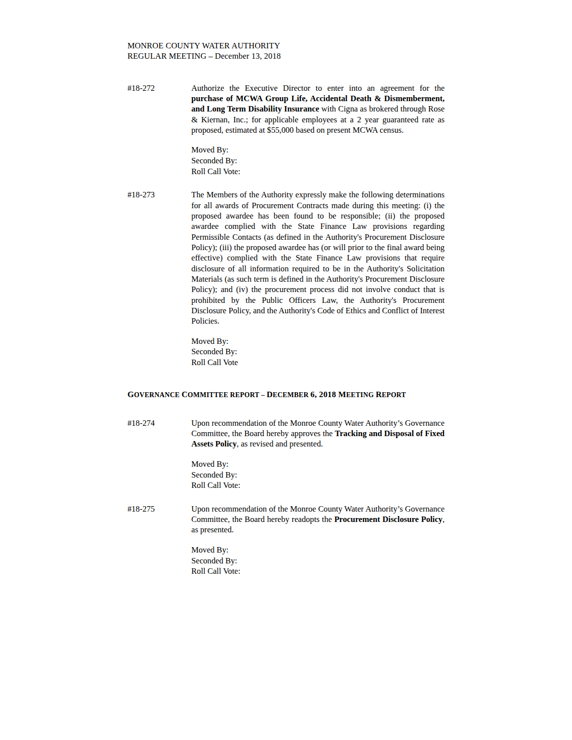MONROE COUNTY WATER AUTHORITY
REGULAR MEETING – December 13, 2018
#18-272
Authorize the Executive Director to enter into an agreement for the purchase of MCWA Group Life, Accidental Death & Dismemberment, and Long Term Disability Insurance with Cigna as brokered through Rose & Kiernan, Inc.; for applicable employees at a 2 year guaranteed rate as proposed, estimated at $55,000 based on present MCWA census.
Moved By:
Seconded By:
Roll Call Vote:
#18-273
The Members of the Authority expressly make the following determinations for all awards of Procurement Contracts made during this meeting: (i) the proposed awardee has been found to be responsible; (ii) the proposed awardee complied with the State Finance Law provisions regarding Permissible Contacts (as defined in the Authority's Procurement Disclosure Policy); (iii) the proposed awardee has (or will prior to the final award being effective) complied with the State Finance Law provisions that require disclosure of all information required to be in the Authority's Solicitation Materials (as such term is defined in the Authority's Procurement Disclosure Policy); and (iv) the procurement process did not involve conduct that is prohibited by the Public Officers Law, the Authority's Procurement Disclosure Policy, and the Authority's Code of Ethics and Conflict of Interest Policies.
Moved By:
Seconded By:
Roll Call Vote
GOVERNANCE COMMITTEE REPORT – DECEMBER 6, 2018 MEETING REPORT
#18-274
Upon recommendation of the Monroe County Water Authority’s Governance Committee, the Board hereby approves the Tracking and Disposal of Fixed Assets Policy, as revised and presented.
Moved By:
Seconded By:
Roll Call Vote:
#18-275
Upon recommendation of the Monroe County Water Authority’s Governance Committee, the Board hereby readopts the Procurement Disclosure Policy, as presented.
Moved By:
Seconded By:
Roll Call Vote: